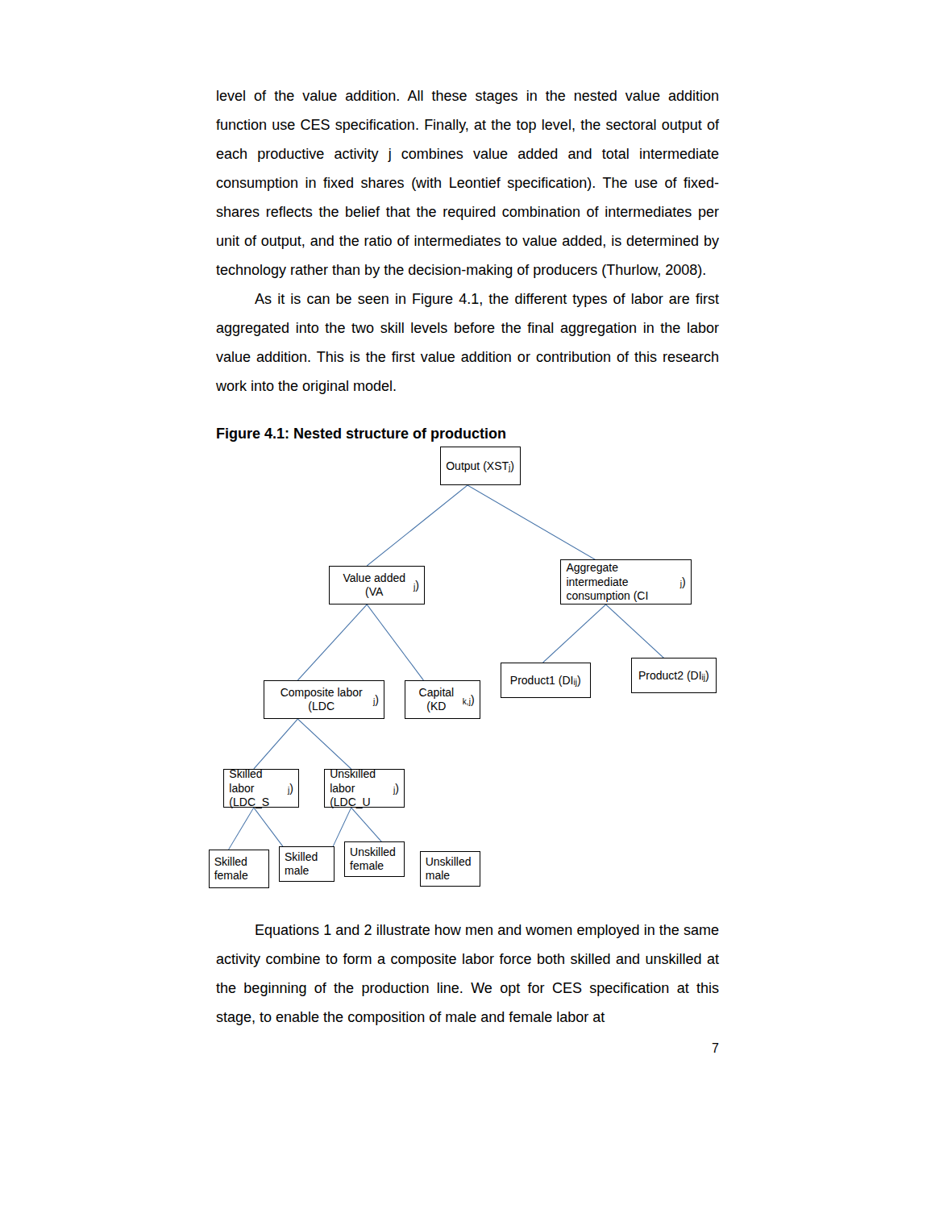level of the value addition. All these stages in the nested value addition function use CES specification. Finally, at the top level, the sectoral output of each productive activity j combines value added and total intermediate consumption in fixed shares (with Leontief specification). The use of fixed-shares reflects the belief that the required combination of intermediates per unit of output, and the ratio of intermediates to value added, is determined by technology rather than by the decision-making of producers (Thurlow, 2008).
As it is can be seen in Figure 4.1, the different types of labor are first aggregated into the two skill levels before the final aggregation in the labor value addition. This is the first value addition or contribution of this research work into the original model.
Figure 4.1: Nested structure of production
Output (XSTj)
Value added (VAj)
Aggregate intermediate consumption (CIj)
Composite labor (LDCj)
Capital (KDk,j)
Product1 (DIij)
Product2 (DIij)
Skilled labor
(LDC_Sj)
Unskilled labor
(LDC_Uj)
Skilled
female
Skilled
male
Unskilled
female
Unskilled
male
Equations 1 and 2 illustrate how men and women employed in the same activity combine to form a composite labor force both skilled and unskilled at the beginning of the production line. We opt for CES specification at this stage, to enable the composition of male and female labor at
7